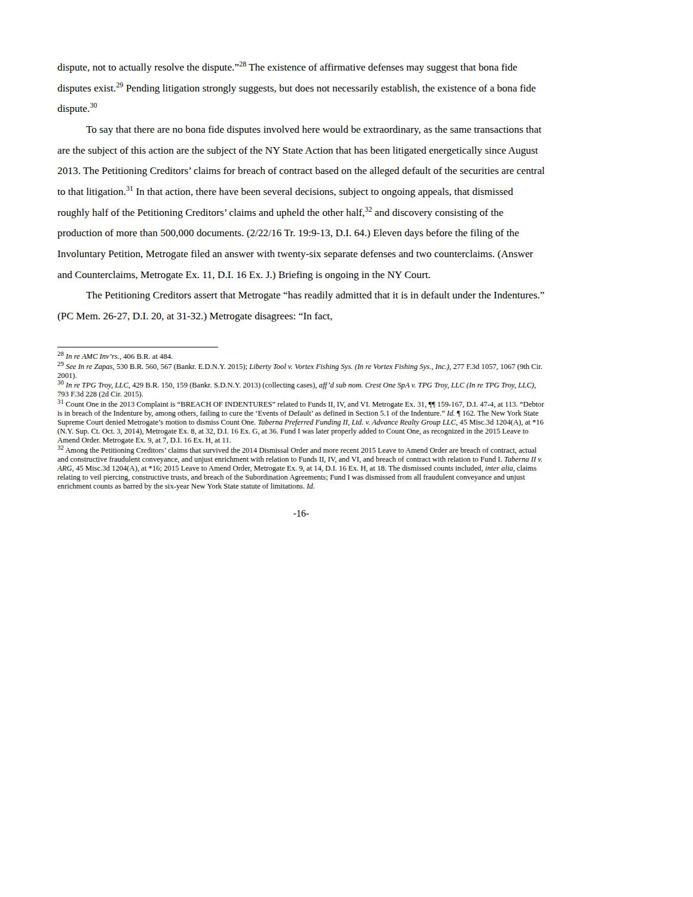dispute, not to actually resolve the dispute.”28 The existence of affirmative defenses may suggest that bona fide disputes exist.29 Pending litigation strongly suggests, but does not necessarily establish, the existence of a bona fide dispute.30
To say that there are no bona fide disputes involved here would be extraordinary, as the same transactions that are the subject of this action are the subject of the NY State Action that has been litigated energetically since August 2013. The Petitioning Creditors’ claims for breach of contract based on the alleged default of the securities are central to that litigation.31 In that action, there have been several decisions, subject to ongoing appeals, that dismissed roughly half of the Petitioning Creditors’ claims and upheld the other half,32 and discovery consisting of the production of more than 500,000 documents. (2/22/16 Tr. 19:9-13, D.I. 64.) Eleven days before the filing of the Involuntary Petition, Metrogate filed an answer with twenty-six separate defenses and two counterclaims. (Answer and Counterclaims, Metrogate Ex. 11, D.I. 16 Ex. J.) Briefing is ongoing in the NY Court.
The Petitioning Creditors assert that Metrogate “has readily admitted that it is in default under the Indentures.” (PC Mem. 26-27, D.I. 20, at 31-32.) Metrogate disagrees: “In fact,
28 In re AMC Inv’rs., 406 B.R. at 484.
29 See In re Zapas, 530 B.R. 560, 567 (Bankr. E.D.N.Y. 2015); Liberty Tool v. Vortex Fishing Sys. (In re Vortex Fishing Sys., Inc.), 277 F.3d 1057, 1067 (9th Cir. 2001).
30 In re TPG Troy, LLC, 429 B.R. 150, 159 (Bankr. S.D.N.Y. 2013) (collecting cases), aff’d sub nom. Crest One SpA v. TPG Troy, LLC (In re TPG Troy, LLC), 793 F.3d 228 (2d Cir. 2015).
31 Count One in the 2013 Complaint is “BREACH OF INDENTURES” related to Funds II, IV, and VI. Metrogate Ex. 31, ¶¶ 159-167, D.I. 47-4, at 113. “Debtor is in breach of the Indenture by, among others, failing to cure the ‘Events of Default’ as defined in Section 5.1 of the Indenture.” Id. ¶ 162. The New York State Supreme Court denied Metrogate’s motion to dismiss Count One. Taberna Preferred Funding II, Ltd. v. Advance Realty Group LLC, 45 Misc.3d 1204(A), at *16 (N.Y. Sup. Ct. Oct. 3, 2014), Metrogate Ex. 8, at 32, D.I. 16 Ex. G, at 36. Fund I was later properly added to Count One, as recognized in the 2015 Leave to Amend Order. Metrogate Ex. 9, at 7, D.I. 16 Ex. H, at 11.
32 Among the Petitioning Creditors’ claims that survived the 2014 Dismissal Order and more recent 2015 Leave to Amend Order are breach of contract, actual and constructive fraudulent conveyance, and unjust enrichment with relation to Funds II, IV, and VI, and breach of contract with relation to Fund I. Taberna II v. ARG, 45 Misc.3d 1204(A), at *16; 2015 Leave to Amend Order, Metrogate Ex. 9, at 14, D.I. 16 Ex. H, at 18. The dismissed counts included, inter alia, claims relating to veil piercing, constructive trusts, and breach of the Subordination Agreements; Fund I was dismissed from all fraudulent conveyance and unjust enrichment counts as barred by the six-year New York State statute of limitations. Id.
-16-